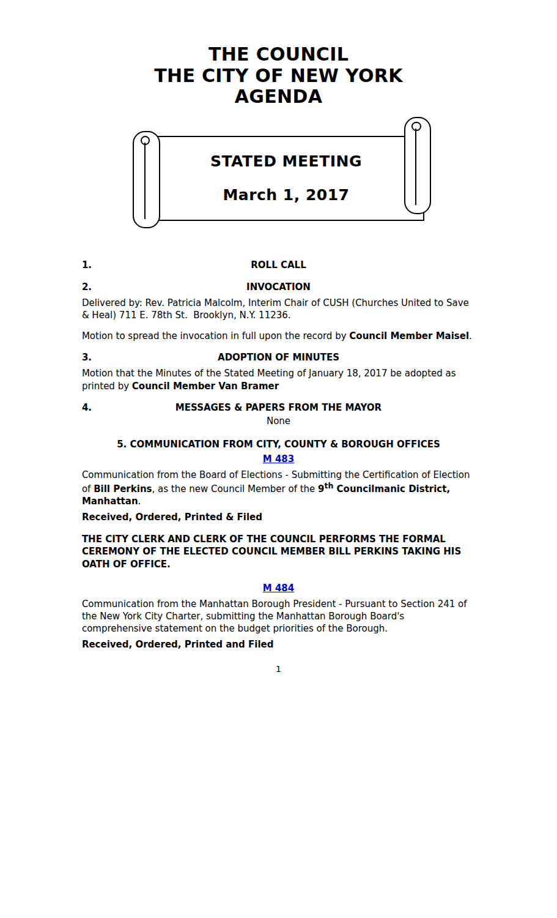THE COUNCIL
THE CITY OF NEW YORK
AGENDA
STATED MEETING
March 1, 2017
1. ROLL CALL
2. INVOCATION
Delivered by: Rev. Patricia Malcolm, Interim Chair of CUSH (Churches United to Save & Heal) 711 E. 78th St. Brooklyn, N.Y. 11236.
Motion to spread the invocation in full upon the record by Council Member Maisel.
3. ADOPTION OF MINUTES
Motion that the Minutes of the Stated Meeting of January 18, 2017 be adopted as printed by Council Member Van Bramer
4. MESSAGES & PAPERS FROM THE MAYOR
None
5. COMMUNICATION FROM CITY, COUNTY & BOROUGH OFFICES
M 483
Communication from the Board of Elections - Submitting the Certification of Election of Bill Perkins, as the new Council Member of the 9th Councilmanic District, Manhattan.
Received, Ordered, Printed & Filed
THE CITY CLERK AND CLERK OF THE COUNCIL PERFORMS THE FORMAL CEREMONY OF THE ELECTED COUNCIL MEMBER BILL PERKINS TAKING HIS OATH OF OFFICE.
M 484
Communication from the Manhattan Borough President - Pursuant to Section 241 of the New York City Charter, submitting the Manhattan Borough Board's comprehensive statement on the budget priorities of the Borough.
Received, Ordered, Printed and Filed
1